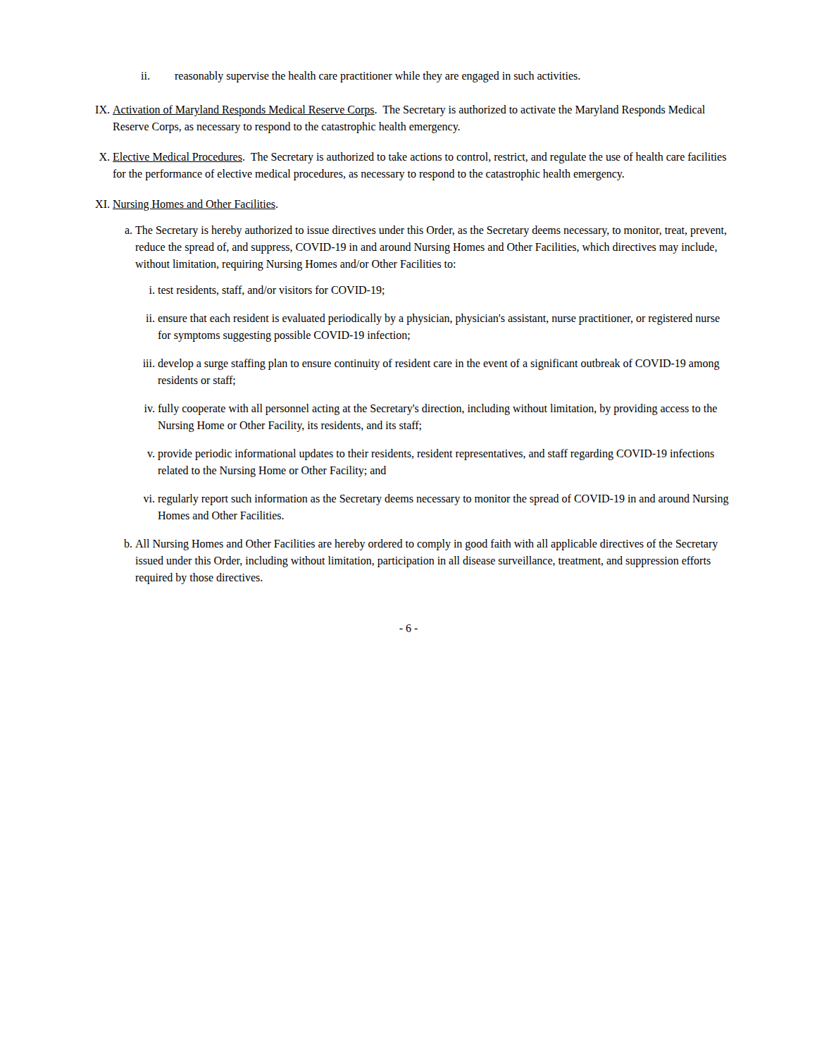ii. reasonably supervise the health care practitioner while they are engaged in such activities.
Activation of Maryland Responds Medical Reserve Corps. The Secretary is authorized to activate the Maryland Responds Medical Reserve Corps, as necessary to respond to the catastrophic health emergency.
Elective Medical Procedures. The Secretary is authorized to take actions to control, restrict, and regulate the use of health care facilities for the performance of elective medical procedures, as necessary to respond to the catastrophic health emergency.
Nursing Homes and Other Facilities.
The Secretary is hereby authorized to issue directives under this Order, as the Secretary deems necessary, to monitor, treat, prevent, reduce the spread of, and suppress, COVID-19 in and around Nursing Homes and Other Facilities, which directives may include, without limitation, requiring Nursing Homes and/or Other Facilities to:
test residents, staff, and/or visitors for COVID-19;
ensure that each resident is evaluated periodically by a physician, physician's assistant, nurse practitioner, or registered nurse for symptoms suggesting possible COVID-19 infection;
develop a surge staffing plan to ensure continuity of resident care in the event of a significant outbreak of COVID-19 among residents or staff;
fully cooperate with all personnel acting at the Secretary's direction, including without limitation, by providing access to the Nursing Home or Other Facility, its residents, and its staff;
provide periodic informational updates to their residents, resident representatives, and staff regarding COVID-19 infections related to the Nursing Home or Other Facility; and
regularly report such information as the Secretary deems necessary to monitor the spread of COVID-19 in and around Nursing Homes and Other Facilities.
All Nursing Homes and Other Facilities are hereby ordered to comply in good faith with all applicable directives of the Secretary issued under this Order, including without limitation, participation in all disease surveillance, treatment, and suppression efforts required by those directives.
- 6 -